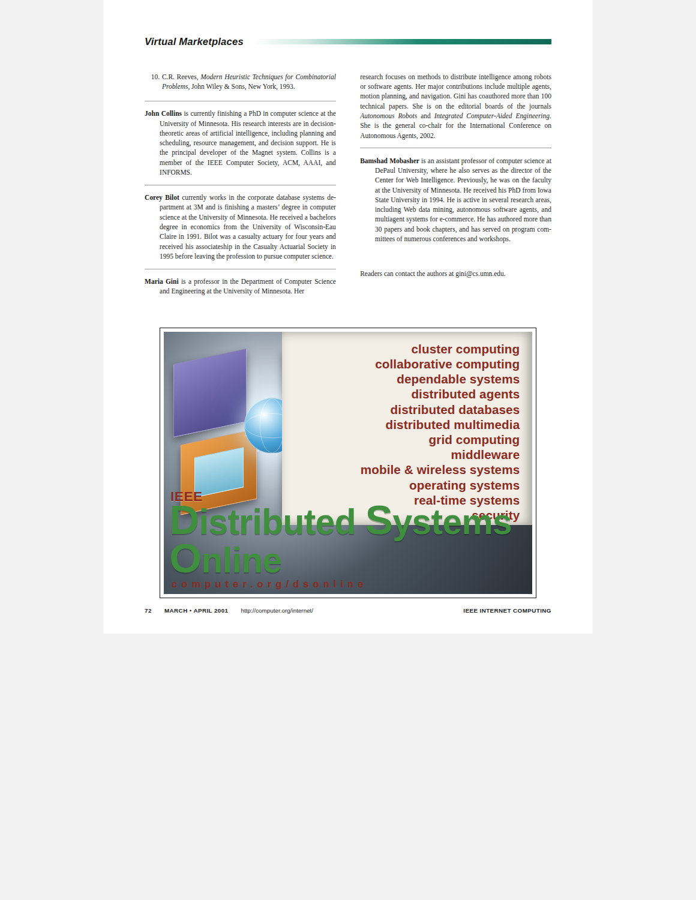Virtual Marketplaces
10. C.R. Reeves, Modern Heuristic Techniques for Combinatorial Problems, John Wiley & Sons, New York, 1993.
John Collins is currently finishing a PhD in computer science at the University of Minnesota. His research interests are in decision-theoretic areas of artificial intelligence, including planning and scheduling, resource management, and decision support. He is the principal developer of the Magnet system. Collins is a member of the IEEE Computer Society, ACM, AAAI, and INFORMS.
Corey Bilot currently works in the corporate database systems department at 3M and is finishing a masters’ degree in computer science at the University of Minnesota. He received a bachelors degree in economics from the University of Wisconsin-Eau Claire in 1991. Bilot was a casualty actuary for four years and received his associateship in the Casualty Actuarial Society in 1995 before leaving the profession to pursue computer science.
Maria Gini is a professor in the Department of Computer Science and Engineering at the University of Minnesota. Her
research focuses on methods to distribute intelligence among robots or software agents. Her major contributions include multiple agents, motion planning, and navigation. Gini has coauthored more than 100 technical papers. She is on the editorial boards of the journals Autonomous Robots and Integrated Computer-Aided Engineering. She is the general co-chair for the International Conference on Autonomous Agents, 2002.
Bamshad Mobasher is an assistant professor of computer science at DePaul University, where he also serves as the director of the Center for Web Intelligence. Previously, he was on the faculty at the University of Minnesota. He received his PhD from Iowa State University in 1994. He is active in several research areas, including Web data mining, autonomous software agents, and multiagent systems for e-commerce. He has authored more than 30 papers and book chapters, and has served on program committees of numerous conferences and workshops.
Readers can contact the authors at gini@cs.umn.edu.
cluster computing
collaborative computing
dependable systems
distributed agents
distributed databases
distributed multimedia
grid computing
middleware
mobile & wireless systems
operating systems
real-time systems
security
IEEE
Distributed Systems Online
computer.org/dsonline
72 MARCH • APRIL 2001 http://computer.org/internet/ IEEE INTERNET COMPUTING